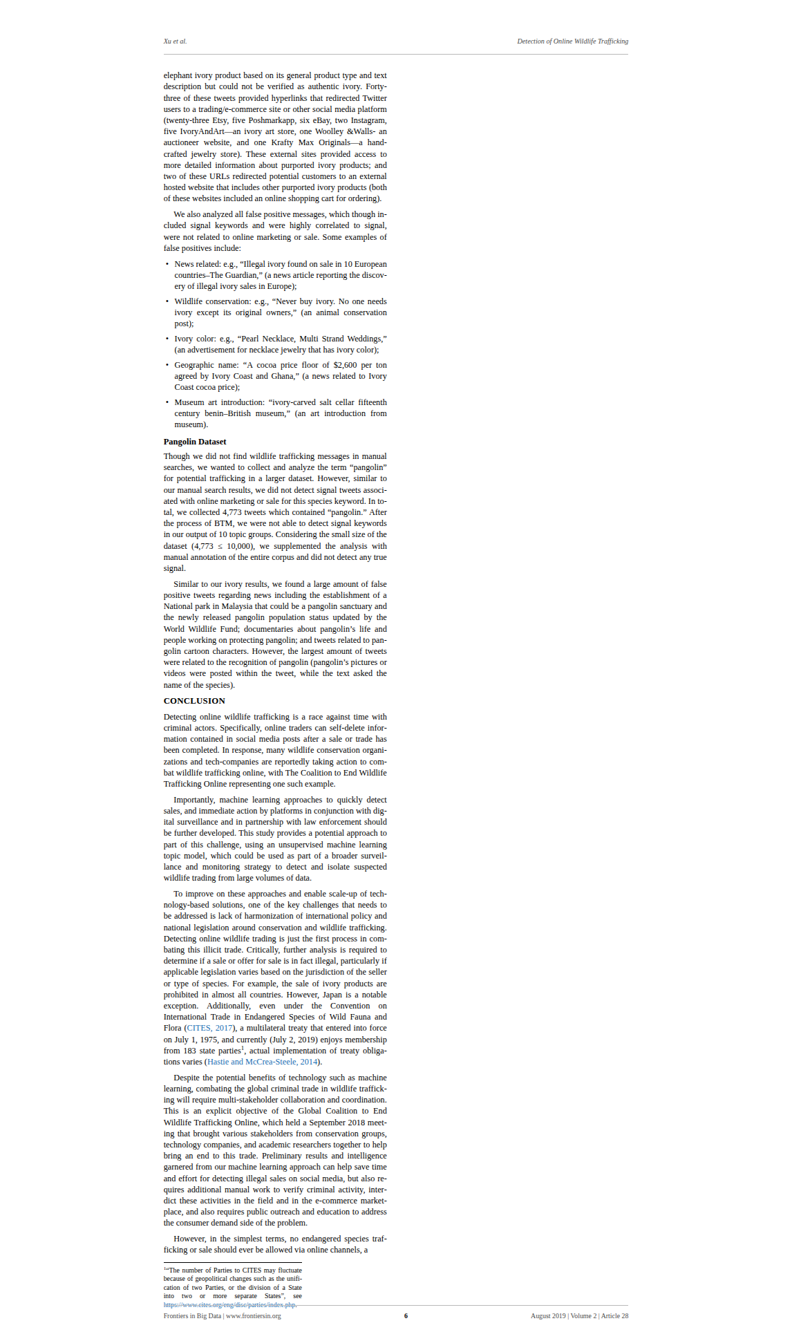Xu et al.
Detection of Online Wildlife Trafficking
elephant ivory product based on its general product type and text description but could not be verified as authentic ivory. Forty-three of these tweets provided hyperlinks that redirected Twitter users to a trading/e-commerce site or other social media platform (twenty-three Etsy, five Poshmarkapp, six eBay, two Instagram, five IvoryAndArt—an ivory art store, one Woolley &Walls- an auctioneer website, and one Krafty Max Originals—a handcrafted jewelry store). These external sites provided access to more detailed information about purported ivory products; and two of these URLs redirected potential customers to an external hosted website that includes other purported ivory products (both of these websites included an online shopping cart for ordering).
We also analyzed all false positive messages, which though included signal keywords and were highly correlated to signal, were not related to online marketing or sale. Some examples of false positives include:
News related: e.g., “Illegal ivory found on sale in 10 European countries–The Guardian,” (a news article reporting the discovery of illegal ivory sales in Europe);
Wildlife conservation: e.g., “Never buy ivory. No one needs ivory except its original owners,” (an animal conservation post);
Ivory color: e.g., “Pearl Necklace, Multi Strand Weddings,” (an advertisement for necklace jewelry that has ivory color);
Geographic name: “A cocoa price floor of $2,600 per ton agreed by Ivory Coast and Ghana,” (a news related to Ivory Coast cocoa price);
Museum art introduction: “ivory-carved salt cellar fifteenth century benin–British museum,” (an art introduction from museum).
Pangolin Dataset
Though we did not find wildlife trafficking messages in manual searches, we wanted to collect and analyze the term “pangolin” for potential trafficking in a larger dataset. However, similar to our manual search results, we did not detect signal tweets associated with online marketing or sale for this species keyword. In total, we collected 4,773 tweets which contained “pangolin.” After the process of BTM, we were not able to detect signal keywords in our output of 10 topic groups. Considering the small size of the dataset (4,773 ≤ 10,000), we supplemented the analysis with manual annotation of the entire corpus and did not detect any true signal.
Similar to our ivory results, we found a large amount of false positive tweets regarding news including the establishment of a National park in Malaysia that could be a pangolin sanctuary and the newly released pangolin population status updated by the World Wildlife Fund; documentaries about pangolin’s life and people working on protecting pangolin; and tweets related to pangolin cartoon characters. However, the largest amount of tweets were related to the recognition of pangolin (pangolin’s pictures or videos were posted within the tweet, while the text asked the name of the species).
Conclusion
Detecting online wildlife trafficking is a race against time with criminal actors. Specifically, online traders can self-delete information contained in social media posts after a sale or trade has been completed. In response, many wildlife conservation organizations and tech-companies are reportedly taking action to combat wildlife trafficking online, with The Coalition to End Wildlife Trafficking Online representing one such example.
Importantly, machine learning approaches to quickly detect sales, and immediate action by platforms in conjunction with digital surveillance and in partnership with law enforcement should be further developed. This study provides a potential approach to part of this challenge, using an unsupervised machine learning topic model, which could be used as part of a broader surveillance and monitoring strategy to detect and isolate suspected wildlife trading from large volumes of data.
To improve on these approaches and enable scale-up of technology-based solutions, one of the key challenges that needs to be addressed is lack of harmonization of international policy and national legislation around conservation and wildlife trafficking. Detecting online wildlife trading is just the first process in combating this illicit trade. Critically, further analysis is required to determine if a sale or offer for sale is in fact illegal, particularly if applicable legislation varies based on the jurisdiction of the seller or type of species. For example, the sale of ivory products are prohibited in almost all countries. However, Japan is a notable exception. Additionally, even under the Convention on International Trade in Endangered Species of Wild Fauna and Flora (CITES, 2017), a multilateral treaty that entered into force on July 1, 1975, and currently (July 2, 2019) enjoys membership from 183 state parties1, actual implementation of treaty obligations varies (Hastie and McCrea-Steele, 2014).
Despite the potential benefits of technology such as machine learning, combating the global criminal trade in wildlife trafficking will require multi-stakeholder collaboration and coordination. This is an explicit objective of the Global Coalition to End Wildlife Trafficking Online, which held a September 2018 meeting that brought various stakeholders from conservation groups, technology companies, and academic researchers together to help bring an end to this trade. Preliminary results and intelligence garnered from our machine learning approach can help save time and effort for detecting illegal sales on social media, but also requires additional manual work to verify criminal activity, interdict these activities in the field and in the e-commerce marketplace, and also requires public outreach and education to address the consumer demand side of the problem.
However, in the simplest terms, no endangered species trafficking or sale should ever be allowed via online channels, a
1“The number of Parties to CITES may fluctuate because of geopolitical changes such as the unification of two Parties, or the division of a State into two or more separate States”, see https://www.cites.org/eng/disc/parties/index.php.
Frontiers in Big Data | www.frontiersin.org
6
August 2019 | Volume 2 | Article 28